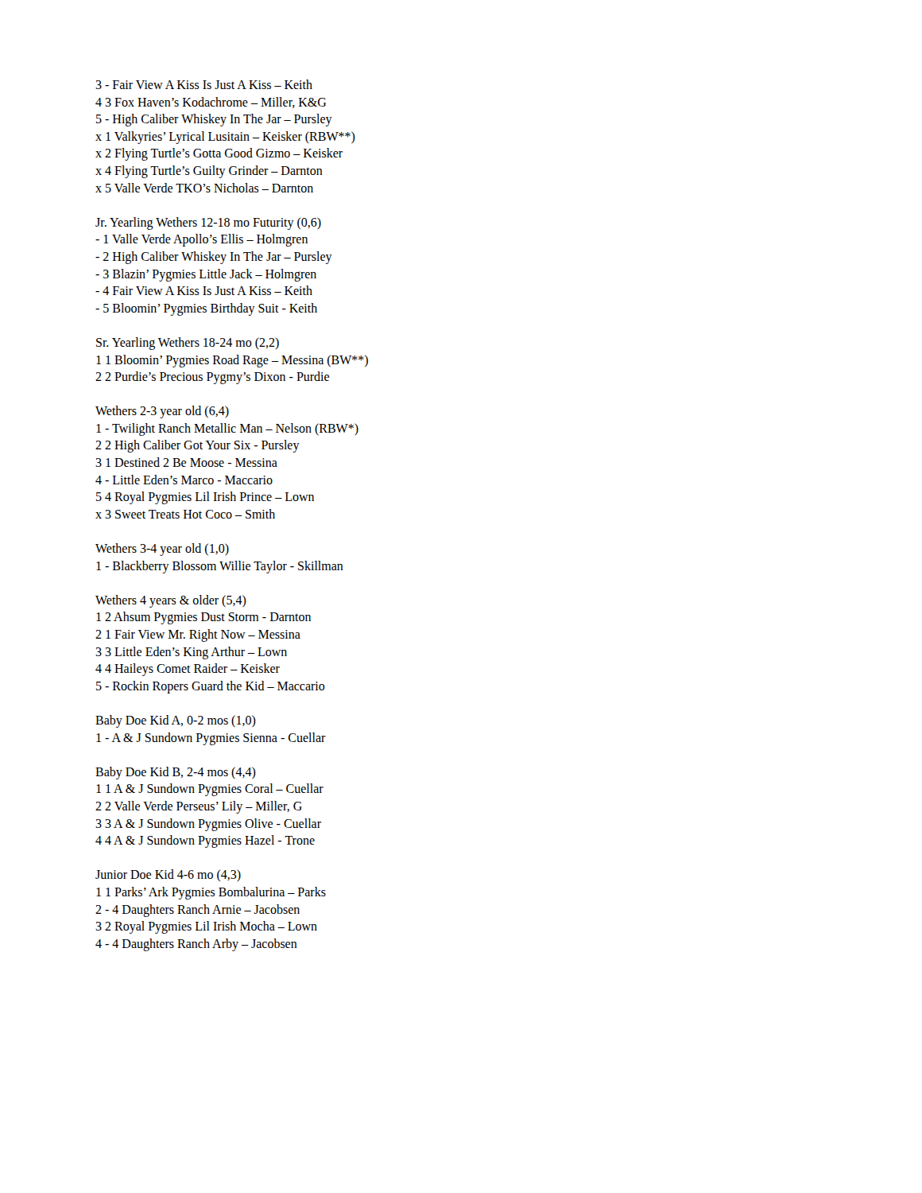3 - Fair View A Kiss Is Just A Kiss – Keith
4 3 Fox Haven’s Kodachrome – Miller, K&G
5 - High Caliber Whiskey In The Jar – Pursley
x 1 Valkyries’ Lyrical Lusitain – Keisker (RBW**)
x 2 Flying Turtle’s Gotta Good Gizmo – Keisker
x 4 Flying Turtle’s Guilty Grinder – Darnton
x 5 Valle Verde TKO’s Nicholas – Darnton
Jr. Yearling Wethers 12-18 mo Futurity (0,6)
- 1 Valle Verde Apollo’s Ellis – Holmgren
- 2 High Caliber Whiskey In The Jar – Pursley
- 3 Blazin’ Pygmies Little Jack – Holmgren
- 4 Fair View A Kiss Is Just A Kiss – Keith
- 5 Bloomin’ Pygmies Birthday Suit - Keith
Sr. Yearling Wethers 18-24 mo (2,2)
1 1 Bloomin’ Pygmies Road Rage – Messina (BW**)
2 2 Purdie’s Precious Pygmy’s Dixon - Purdie
Wethers 2-3 year old (6,4)
1 - Twilight Ranch Metallic Man – Nelson (RBW*)
2 2 High Caliber Got Your Six - Pursley
3 1 Destined 2 Be Moose - Messina
4 - Little Eden’s Marco - Maccario
5 4 Royal Pygmies Lil Irish Prince – Lown
x 3 Sweet Treats Hot Coco – Smith
Wethers 3-4 year old (1,0)
1 - Blackberry Blossom Willie Taylor - Skillman
Wethers 4 years & older (5,4)
1 2 Ahsum Pygmies Dust Storm - Darnton
2 1 Fair View Mr. Right Now – Messina
3 3 Little Eden’s King Arthur – Lown
4 4 Haileys Comet Raider – Keisker
5 - Rockin Ropers Guard the Kid – Maccario
Baby Doe Kid A, 0-2 mos (1,0)
1 - A & J Sundown Pygmies Sienna - Cuellar
Baby Doe Kid B, 2-4 mos (4,4)
1 1 A & J Sundown Pygmies Coral – Cuellar
2 2 Valle Verde Perseus’ Lily – Miller, G
3 3 A & J Sundown Pygmies Olive - Cuellar
4 4 A & J Sundown Pygmies Hazel - Trone
Junior Doe Kid 4-6 mo (4,3)
1 1 Parks’ Ark Pygmies Bombalurina – Parks
2 - 4 Daughters Ranch Arnie – Jacobsen
3 2 Royal Pygmies Lil Irish Mocha – Lown
4 - 4 Daughters Ranch Arby – Jacobsen